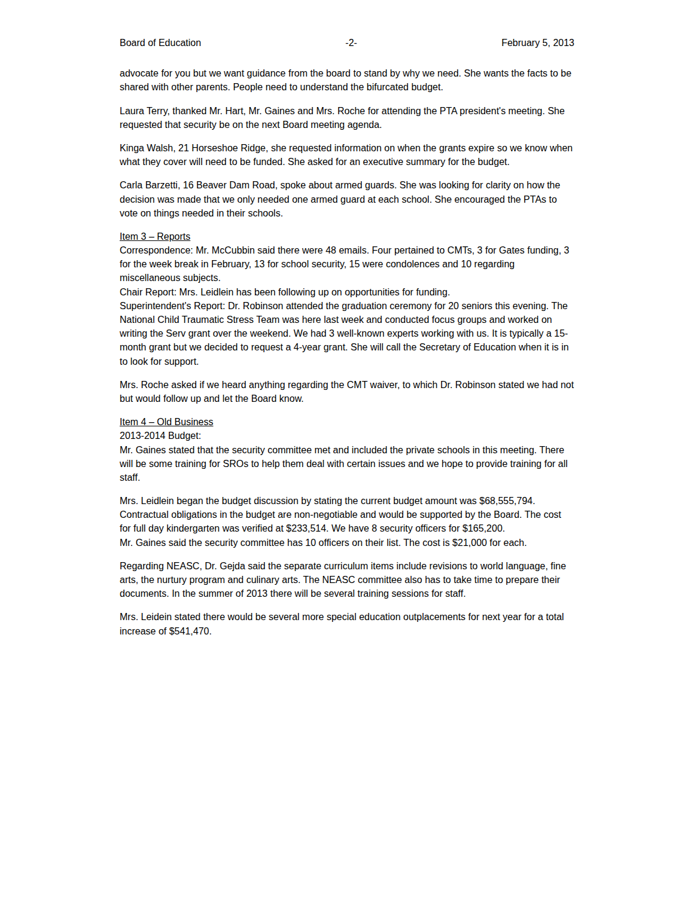Board of Education
-2-
February 5, 2013
advocate for you but we want guidance from the board to stand by why we need. She wants the facts to be shared with other parents. People need to understand the bifurcated budget.
Laura Terry, thanked Mr. Hart, Mr. Gaines and Mrs. Roche for attending the PTA president's meeting. She requested that security be on the next Board meeting agenda.
Kinga Walsh, 21 Horseshoe Ridge, she requested information on when the grants expire so we know when what they cover will need to be funded. She asked for an executive summary for the budget.
Carla Barzetti, 16 Beaver Dam Road, spoke about armed guards. She was looking for clarity on how the decision was made that we only needed one armed guard at each school. She encouraged the PTAs to vote on things needed in their schools.
Item 3 – Reports
Correspondence: Mr. McCubbin said there were 48 emails. Four pertained to CMTs, 3 for Gates funding, 3 for the week break in February, 13 for school security, 15 were condolences and 10 regarding miscellaneous subjects.
Chair Report: Mrs. Leidlein has been following up on opportunities for funding.
Superintendent's Report: Dr. Robinson attended the graduation ceremony for 20 seniors this evening. The National Child Traumatic Stress Team was here last week and conducted focus groups and worked on writing the Serv grant over the weekend. We had 3 well-known experts working with us. It is typically a 15-month grant but we decided to request a 4-year grant. She will call the Secretary of Education when it is in to look for support.
Mrs. Roche asked if we heard anything regarding the CMT waiver, to which Dr. Robinson stated we had not but would follow up and let the Board know.
Item 4 – Old Business
2013-2014 Budget:
Mr. Gaines stated that the security committee met and included the private schools in this meeting. There will be some training for SROs to help them deal with certain issues and we hope to provide training for all staff.
Mrs. Leidlein began the budget discussion by stating the current budget amount was $68,555,794. Contractual obligations in the budget are non-negotiable and would be supported by the Board. The cost for full day kindergarten was verified at $233,514. We have 8 security officers for $165,200.
Mr. Gaines said the security committee has 10 officers on their list. The cost is $21,000 for each.
Regarding NEASC, Dr. Gejda said the separate curriculum items include revisions to world language, fine arts, the nurtury program and culinary arts. The NEASC committee also has to take time to prepare their documents. In the summer of 2013 there will be several training sessions for staff.
Mrs. Leidein stated there would be several more special education outplacements for next year for a total increase of $541,470.